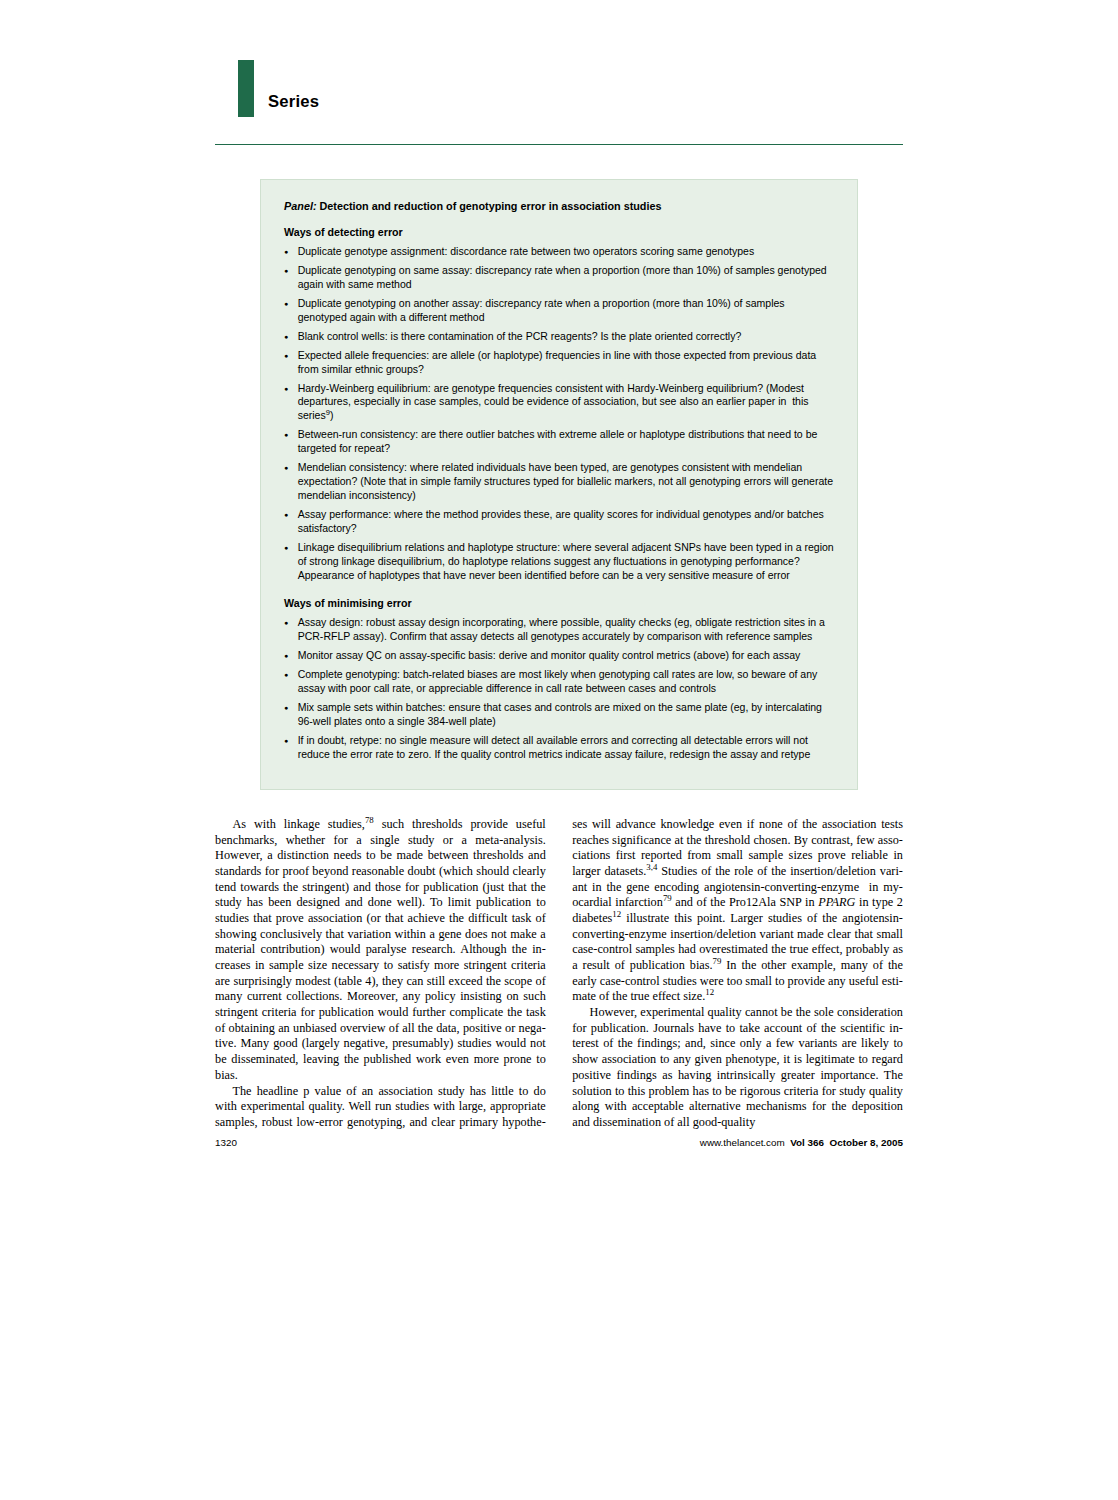Series
Panel: Detection and reduction of genotyping error in association studies
Ways of detecting error
Duplicate genotype assignment: discordance rate between two operators scoring same genotypes
Duplicate genotyping on same assay: discrepancy rate when a proportion (more than 10%) of samples genotyped again with same method
Duplicate genotyping on another assay: discrepancy rate when a proportion (more than 10%) of samples genotyped again with a different method
Blank control wells: is there contamination of the PCR reagents? Is the plate oriented correctly?
Expected allele frequencies: are allele (or haplotype) frequencies in line with those expected from previous data from similar ethnic groups?
Hardy-Weinberg equilibrium: are genotype frequencies consistent with Hardy-Weinberg equilibrium? (Modest departures, especially in case samples, could be evidence of association, but see also an earlier paper in this series9)
Between-run consistency: are there outlier batches with extreme allele or haplotype distributions that need to be targeted for repeat?
Mendelian consistency: where related individuals have been typed, are genotypes consistent with mendelian expectation? (Note that in simple family structures typed for biallelic markers, not all genotyping errors will generate mendelian inconsistency)
Assay performance: where the method provides these, are quality scores for individual genotypes and/or batches satisfactory?
Linkage disequilibrium relations and haplotype structure: where several adjacent SNPs have been typed in a region of strong linkage disequilibrium, do haplotype relations suggest any fluctuations in genotyping performance? Appearance of haplotypes that have never been identified before can be a very sensitive measure of error
Ways of minimising error
Assay design: robust assay design incorporating, where possible, quality checks (eg, obligate restriction sites in a PCR-RFLP assay). Confirm that assay detects all genotypes accurately by comparison with reference samples
Monitor assay QC on assay-specific basis: derive and monitor quality control metrics (above) for each assay
Complete genotyping: batch-related biases are most likely when genotyping call rates are low, so beware of any assay with poor call rate, or appreciable difference in call rate between cases and controls
Mix sample sets within batches: ensure that cases and controls are mixed on the same plate (eg, by intercalating 96-well plates onto a single 384-well plate)
If in doubt, retype: no single measure will detect all available errors and correcting all detectable errors will not reduce the error rate to zero. If the quality control metrics indicate assay failure, redesign the assay and retype
As with linkage studies,78 such thresholds provide useful benchmarks, whether for a single study or a meta-analysis. However, a distinction needs to be made between thresholds and standards for proof beyond reasonable doubt (which should clearly tend towards the stringent) and those for publication (just that the study has been designed and done well). To limit publication to studies that prove association (or that achieve the difficult task of showing conclusively that variation within a gene does not make a material contribution) would paralyse research. Although the increases in sample size necessary to satisfy more stringent criteria are surprisingly modest (table 4), they can still exceed the scope of many current collections. Moreover, any policy insisting on such stringent criteria for publication would further complicate the task of obtaining an unbiased overview of all the data, positive or negative. Many good (largely negative, presumably) studies would not be disseminated, leaving the published work even more prone to bias.
The headline p value of an association study has little to do with experimental quality. Well run studies with large, appropriate samples, robust low-error genotyping, and clear primary hypotheses will advance knowledge even if none of the association tests reaches significance at the threshold chosen. By contrast, few associations first reported from small sample sizes prove reliable in larger datasets.3,4 Studies of the role of the insertion/deletion variant in the gene encoding angiotensin-converting-enzyme in myocardial infarction79 and of the Pro12Ala SNP in PPARG in type 2 diabetes12 illustrate this point. Larger studies of the angiotensin-converting-enzyme insertion/deletion variant made clear that small case-control samples had overestimated the true effect, probably as a result of publication bias.79 In the other example, many of the early case-control studies were too small to provide any useful estimate of the true effect size.12
However, experimental quality cannot be the sole consideration for publication. Journals have to take account of the scientific interest of the findings; and, since only a few variants are likely to show association to any given phenotype, it is legitimate to regard positive findings as having intrinsically greater importance. The solution to this problem has to be rigorous criteria for study quality along with acceptable alternative mechanisms for the deposition and dissemination of all good-quality
1320 www.thelancet.com Vol 366 October 8, 2005